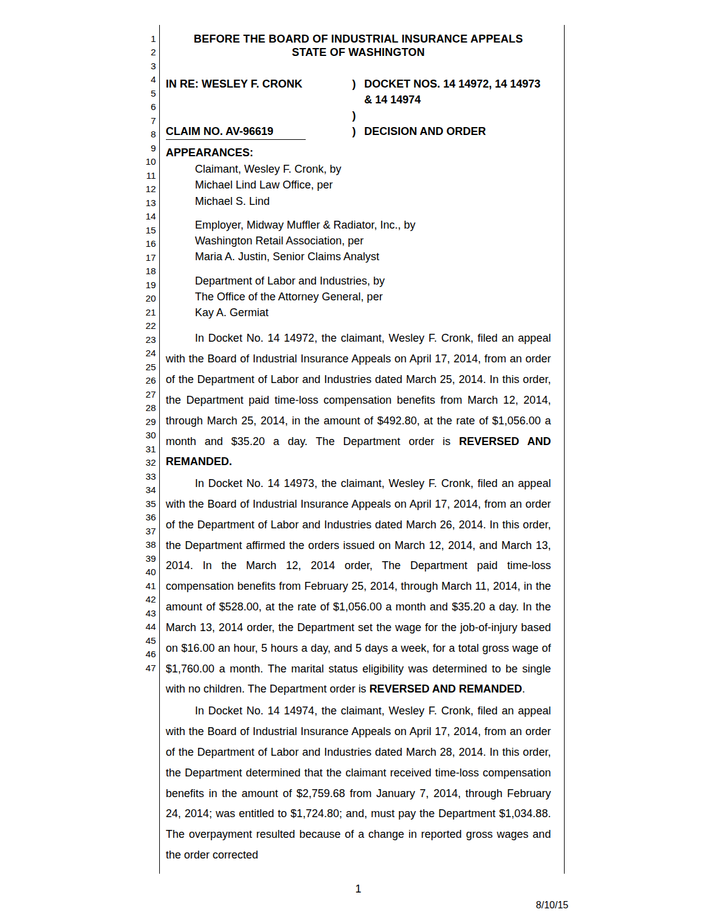1
2
3
4
5
6
7
8
9
10
11
12
13
14
15
16
17
18
19
20
21
22
23
24
25
26
27
28
29
30
31
32
33
34
35
36
37
38
39
40
41
42
43
44
45
46
47
BEFORE THE BOARD OF INDUSTRIAL INSURANCE APPEALS
STATE OF WASHINGTON
| IN RE: WESLEY F. CRONK | ) | DOCKET NOS. 14 14972, 14 14973 & 14 14974 |
| | ) | |
| CLAIM NO. AV-96619 | ) | DECISION AND ORDER |
APPEARANCES:
Claimant, Wesley F. Cronk, by
Michael Lind Law Office, per
Michael S. Lind
Employer, Midway Muffler & Radiator, Inc., by
Washington Retail Association, per
Maria A. Justin, Senior Claims Analyst
Department of Labor and Industries, by
The Office of the Attorney General, per
Kay A. Germiat
In Docket No. 14 14972, the claimant, Wesley F. Cronk, filed an appeal with the Board of Industrial Insurance Appeals on April 17, 2014, from an order of the Department of Labor and Industries dated March 25, 2014. In this order, the Department paid time-loss compensation benefits from March 12, 2014, through March 25, 2014, in the amount of $492.80, at the rate of $1,056.00 a month and $35.20 a day. The Department order is REVERSED AND REMANDED.
In Docket No. 14 14973, the claimant, Wesley F. Cronk, filed an appeal with the Board of Industrial Insurance Appeals on April 17, 2014, from an order of the Department of Labor and Industries dated March 26, 2014. In this order, the Department affirmed the orders issued on March 12, 2014, and March 13, 2014. In the March 12, 2014 order, The Department paid time-loss compensation benefits from February 25, 2014, through March 11, 2014, in the amount of $528.00, at the rate of $1,056.00 a month and $35.20 a day. In the March 13, 2014 order, the Department set the wage for the job-of-injury based on $16.00 an hour, 5 hours a day, and 5 days a week, for a total gross wage of $1,760.00 a month. The marital status eligibility was determined to be single with no children. The Department order is REVERSED AND REMANDED.
In Docket No. 14 14974, the claimant, Wesley F. Cronk, filed an appeal with the Board of Industrial Insurance Appeals on April 17, 2014, from an order of the Department of Labor and Industries dated March 28, 2014. In this order, the Department determined that the claimant received time-loss compensation benefits in the amount of $2,759.68 from January 7, 2014, through February 24, 2014; was entitled to $1,724.80; and, must pay the Department $1,034.88. The overpayment resulted because of a change in reported gross wages and the order corrected
1
8/10/15